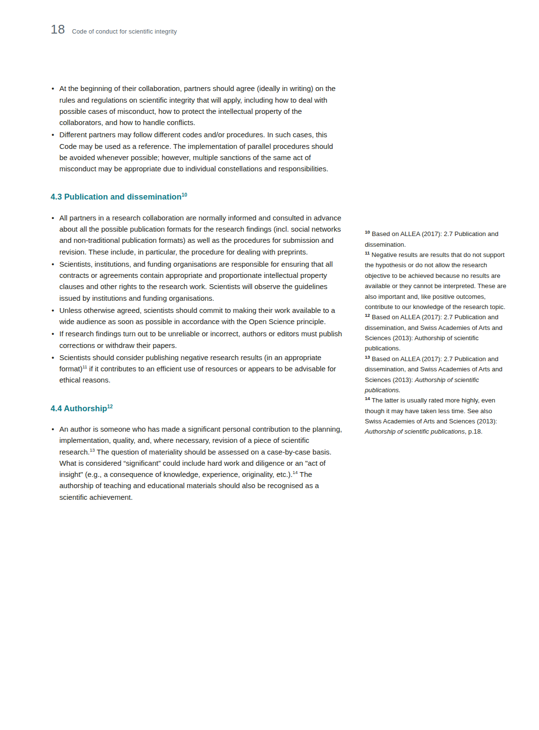18 Code of conduct for scientific integrity
At the beginning of their collaboration, partners should agree (ideally in writing) on the rules and regulations on scientific integrity that will apply, including how to deal with possible cases of misconduct, how to protect the intellectual property of the collaborators, and how to handle conflicts.
Different partners may follow different codes and/or procedures. In such cases, this Code may be used as a reference. The implementation of parallel procedures should be avoided whenever possible; however, multiple sanctions of the same act of misconduct may be appropriate due to individual constellations and responsibilities.
4.3 Publication and dissemination10
All partners in a research collaboration are normally informed and consulted in advance about all the possible publication formats for the research findings (incl. social networks and non-traditional publication formats) as well as the procedures for submission and revision. These include, in particular, the procedure for dealing with preprints.
Scientists, institutions, and funding organisations are responsible for ensuring that all contracts or agreements contain appropriate and proportionate intellectual property clauses and other rights to the research work. Scientists will observe the guidelines issued by institutions and funding organisations.
Unless otherwise agreed, scientists should commit to making their work available to a wide audience as soon as possible in accordance with the Open Science principle.
If research findings turn out to be unreliable or incorrect, authors or editors must publish corrections or withdraw their papers.
Scientists should consider publishing negative research results (in an appropriate format)11 if it contributes to an efficient use of resources or appears to be advisable for ethical reasons.
4.4 Authorship12
An author is someone who has made a significant personal contribution to the planning, implementation, quality, and, where necessary, revision of a piece of scientific research.13 The question of materiality should be assessed on a case-by-case basis. What is considered “significant” could include hard work and diligence or an "act of insight" (e.g., a consequence of knowledge, experience, originality, etc.).14 The authorship of teaching and educational materials should also be recognised as a scientific achievement.
10 Based on ALLEA (2017): 2.7 Publication and dissemination.
11 Negative results are results that do not support the hypothesis or do not allow the research objective to be achieved because no results are available or they cannot be interpreted. These are also important and, like positive outcomes, contribute to our knowledge of the research topic.
12 Based on ALLEA (2017): 2.7 Publication and dissemination, and Swiss Academies of Arts and Sciences (2013): Authorship of scientific publications.
13 Based on ALLEA (2017): 2.7 Publication and dissemination, and Swiss Academies of Arts and Sciences (2013): Authorship of scientific publications.
14 The latter is usually rated more highly, even though it may have taken less time. See also Swiss Academies of Arts and Sciences (2013): Authorship of scientific publications, p.18.